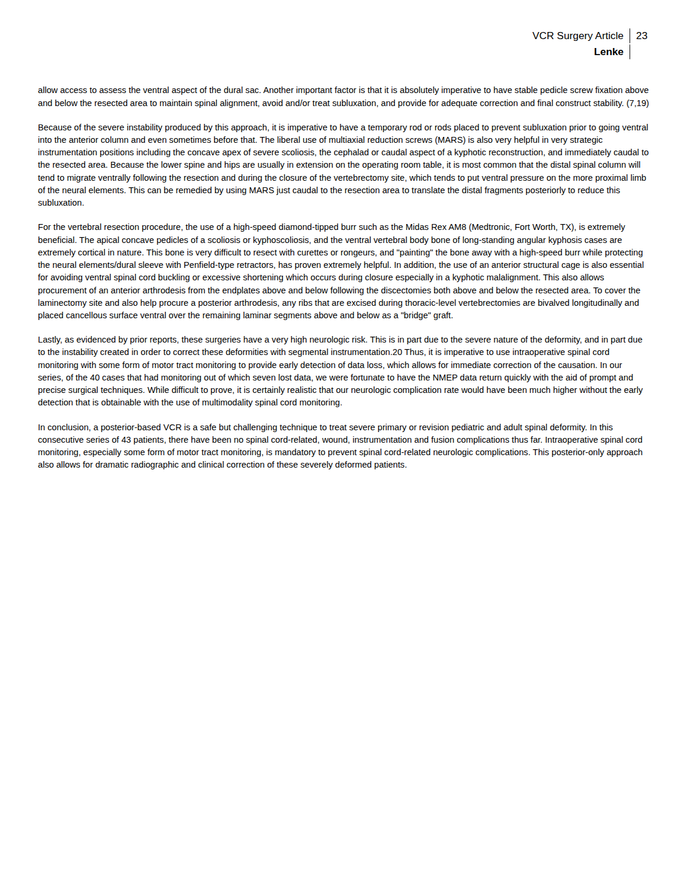VCR Surgery Article 23
Lenke
allow access to assess the ventral aspect of the dural sac. Another important factor is that it is absolutely imperative to have stable pedicle screw fixation above and below the resected area to maintain spinal alignment, avoid and/or treat subluxation, and provide for adequate correction and final construct stability. (7,19)
Because of the severe instability produced by this approach, it is imperative to have a temporary rod or rods placed to prevent subluxation prior to going ventral into the anterior column and even sometimes before that. The liberal use of multiaxial reduction screws (MARS) is also very helpful in very strategic instrumentation positions including the concave apex of severe scoliosis, the cephalad or caudal aspect of a kyphotic reconstruction, and immediately caudal to the resected area. Because the lower spine and hips are usually in extension on the operating room table, it is most common that the distal spinal column will tend to migrate ventrally following the resection and during the closure of the vertebrectomy site, which tends to put ventral pressure on the more proximal limb of the neural elements. This can be remedied by using MARS just caudal to the resection area to translate the distal fragments posteriorly to reduce this subluxation.
For the vertebral resection procedure, the use of a high-speed diamond-tipped burr such as the Midas Rex AM8 (Medtronic, Fort Worth, TX), is extremely beneficial. The apical concave pedicles of a scoliosis or kyphoscoliosis, and the ventral vertebral body bone of long-standing angular kyphosis cases are extremely cortical in nature. This bone is very difficult to resect with curettes or rongeurs, and "painting" the bone away with a high-speed burr while protecting the neural elements/dural sleeve with Penfield-type retractors, has proven extremely helpful. In addition, the use of an anterior structural cage is also essential for avoiding ventral spinal cord buckling or excessive shortening which occurs during closure especially in a kyphotic malalignment. This also allows procurement of an anterior arthrodesis from the endplates above and below following the discectomies both above and below the resected area. To cover the laminectomy site and also help procure a posterior arthrodesis, any ribs that are excised during thoracic-level vertebrectomies are bivalved longitudinally and placed cancellous surface ventral over the remaining laminar segments above and below as a "bridge" graft.
Lastly, as evidenced by prior reports, these surgeries have a very high neurologic risk. This is in part due to the severe nature of the deformity, and in part due to the instability created in order to correct these deformities with segmental instrumentation.20 Thus, it is imperative to use intraoperative spinal cord monitoring with some form of motor tract monitoring to provide early detection of data loss, which allows for immediate correction of the causation. In our series, of the 40 cases that had monitoring out of which seven lost data, we were fortunate to have the NMEP data return quickly with the aid of prompt and precise surgical techniques. While difficult to prove, it is certainly realistic that our neurologic complication rate would have been much higher without the early detection that is obtainable with the use of multimodality spinal cord monitoring.
In conclusion, a posterior-based VCR is a safe but challenging technique to treat severe primary or revision pediatric and adult spinal deformity. In this consecutive series of 43 patients, there have been no spinal cord-related, wound, instrumentation and fusion complications thus far. Intraoperative spinal cord monitoring, especially some form of motor tract monitoring, is mandatory to prevent spinal cord-related neurologic complications. This posterior-only approach also allows for dramatic radiographic and clinical correction of these severely deformed patients.